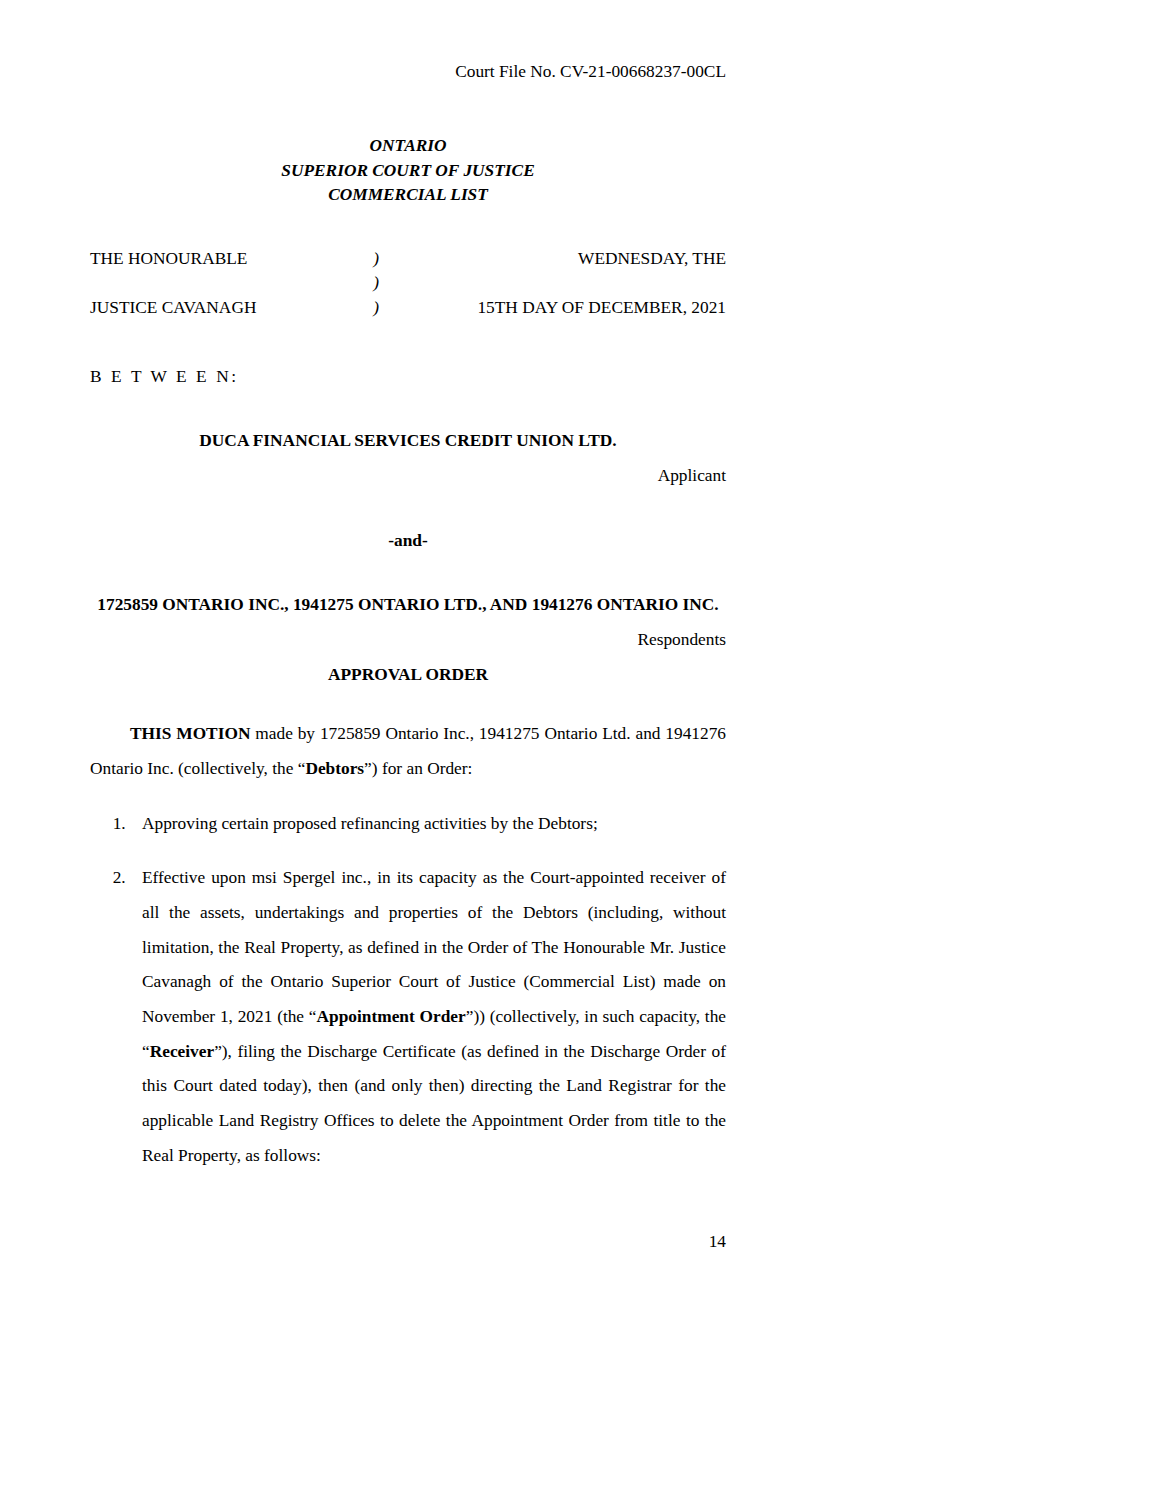Court File No. CV-21-00668237-00CL
ONTARIO
SUPERIOR COURT OF JUSTICE
COMMERCIAL LIST
| THE HONOURABLE | ) | WEDNESDAY, THE |
| | ) | |
| JUSTICE CAVANAGH | ) | 15TH DAY OF DECEMBER, 2021 |
B E T W E E N:
DUCA FINANCIAL SERVICES CREDIT UNION LTD.
Applicant
-and-
1725859 ONTARIO INC., 1941275 ONTARIO LTD., AND 1941276 ONTARIO INC.
Respondents
APPROVAL ORDER
THIS MOTION made by 1725859 Ontario Inc., 1941275 Ontario Ltd. and 1941276 Ontario Inc. (collectively, the “Debtors”) for an Order:
Approving certain proposed refinancing activities by the Debtors;
Effective upon msi Spergel inc., in its capacity as the Court-appointed receiver of all the assets, undertakings and properties of the Debtors (including, without limitation, the Real Property, as defined in the Order of The Honourable Mr. Justice Cavanagh of the Ontario Superior Court of Justice (Commercial List) made on November 1, 2021 (the “Appointment Order”)) (collectively, in such capacity, the “Receiver”), filing the Discharge Certificate (as defined in the Discharge Order of this Court dated today), then (and only then) directing the Land Registrar for the applicable Land Registry Offices to delete the Appointment Order from title to the Real Property, as follows:
14